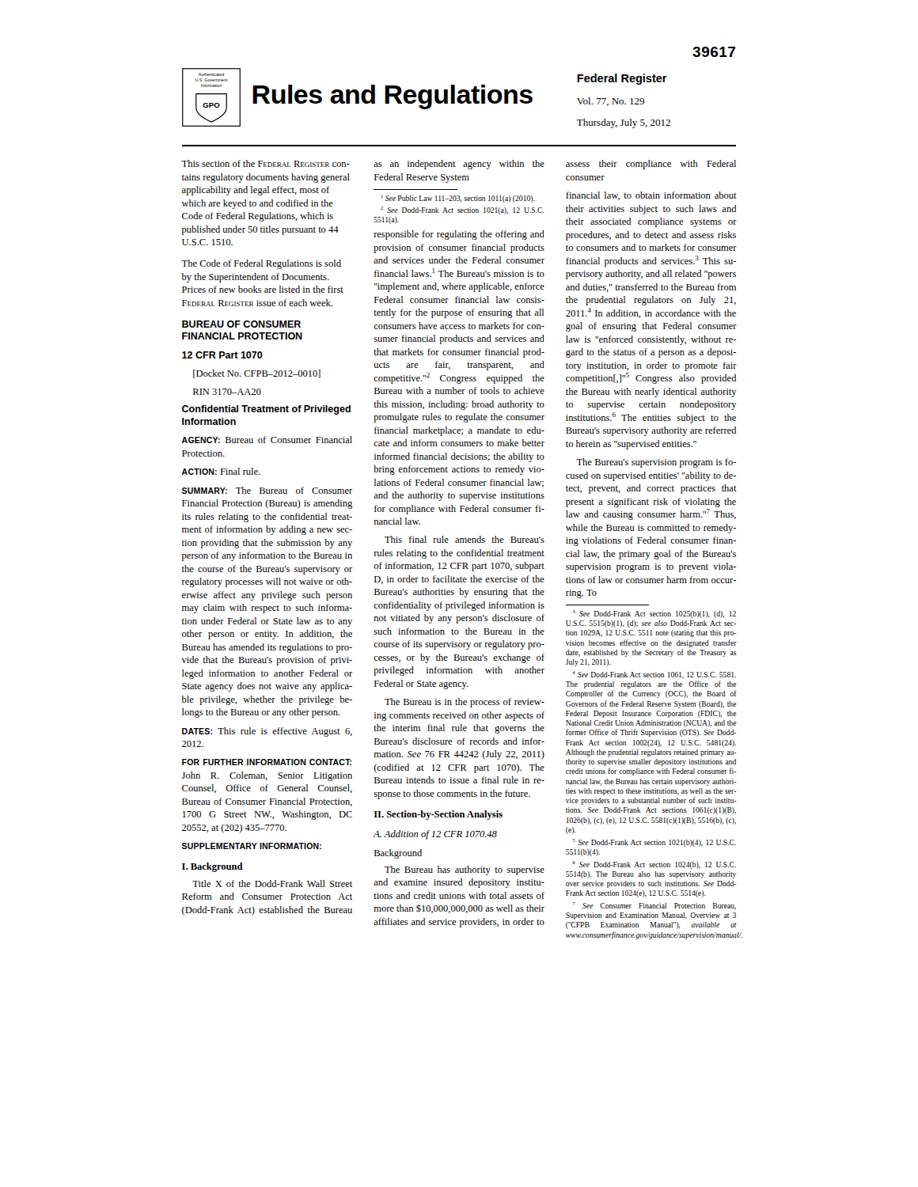39617
Authenticated U.S. Government Information GPO
Rules and Regulations
Federal Register
Vol. 77, No. 129
Thursday, July 5, 2012
This section of the Federal Register contains regulatory documents having general applicability and legal effect, most of which are keyed to and codified in the Code of Federal Regulations, which is published under 50 titles pursuant to 44 U.S.C. 1510.
The Code of Federal Regulations is sold by the Superintendent of Documents. Prices of new books are listed in the first Federal Register issue of each week.
Bureau of Consumer Financial Protection
12 CFR Part 1070
[Docket No. CFPB–2012–0010]
RIN 3170–AA20
Confidential Treatment of Privileged Information
Agency: Bureau of Consumer Financial Protection.
Action: Final rule.
Summary: The Bureau of Consumer Financial Protection (Bureau) is amending its rules relating to the confidential treatment of information by adding a new section providing that the submission by any person of any information to the Bureau in the course of the Bureau's supervisory or regulatory processes will not waive or otherwise affect any privilege such person may claim with respect to such information under Federal or State law as to any other person or entity. In addition, the Bureau has amended its regulations to provide that the Bureau's provision of privileged information to another Federal or State agency does not waive any applicable privilege, whether the privilege belongs to the Bureau or any other person.
Dates: This rule is effective August 6, 2012.
For Further Information Contact: John R. Coleman, Senior Litigation Counsel, Office of General Counsel, Bureau of Consumer Financial Protection, 1700 G Street NW., Washington, DC 20552, at (202) 435–7770.
Supplementary Information:
I. Background
Title X of the Dodd-Frank Wall Street Reform and Consumer Protection Act (Dodd-Frank Act) established the Bureau as an independent agency within the Federal Reserve System
1 See Public Law 111–203, section 1011(a) (2010).
2 See Dodd-Frank Act section 1021(a), 12 U.S.C. 5511(a).
responsible for regulating the offering and provision of consumer financial products and services under the Federal consumer financial laws.1 The Bureau's mission is to ''implement and, where applicable, enforce Federal consumer financial law consistently for the purpose of ensuring that all consumers have access to markets for consumer financial products and services and that markets for consumer financial products are fair, transparent, and competitive.''2 Congress equipped the Bureau with a number of tools to achieve this mission, including: broad authority to promulgate rules to regulate the consumer financial marketplace; a mandate to educate and inform consumers to make better informed financial decisions; the ability to bring enforcement actions to remedy violations of Federal consumer financial law; and the authority to supervise institutions for compliance with Federal consumer financial law.
This final rule amends the Bureau's rules relating to the confidential treatment of information, 12 CFR part 1070, subpart D, in order to facilitate the exercise of the Bureau's authorities by ensuring that the confidentiality of privileged information is not vitiated by any person's disclosure of such information to the Bureau in the course of its supervisory or regulatory processes, or by the Bureau's exchange of privileged information with another Federal or State agency.
The Bureau is in the process of reviewing comments received on other aspects of the interim final rule that governs the Bureau's disclosure of records and information. See 76 FR 44242 (July 22, 2011) (codified at 12 CFR part 1070). The Bureau intends to issue a final rule in response to those comments in the future.
II. Section-by-Section Analysis
A. Addition of 12 CFR 1070.48
Background
The Bureau has authority to supervise and examine insured depository institutions and credit unions with total assets of more than $10,000,000,000 as well as their affiliates and service providers, in order to assess their compliance with Federal consumer
financial law, to obtain information about their activities subject to such laws and their associated compliance systems or procedures, and to detect and assess risks to consumers and to markets for consumer financial products and services.3 This supervisory authority, and all related ''powers and duties,'' transferred to the Bureau from the prudential regulators on July 21, 2011.4 In addition, in accordance with the goal of ensuring that Federal consumer law is ''enforced consistently, without regard to the status of a person as a depository institution, in order to promote fair competition[,]''5 Congress also provided the Bureau with nearly identical authority to supervise certain nondepository institutions.6 The entities subject to the Bureau's supervisory authority are referred to herein as ''supervised entities.''
The Bureau's supervision program is focused on supervised entities' ''ability to detect, prevent, and correct practices that present a significant risk of violating the law and causing consumer harm.''7 Thus, while the Bureau is committed to remedying violations of Federal consumer financial law, the primary goal of the Bureau's supervision program is to prevent violations of law or consumer harm from occurring. To
3 See Dodd-Frank Act section 1025(b)(1), (d), 12 U.S.C. 5515(b)(1), (d); see also Dodd-Frank Act section 1029A, 12 U.S.C. 5511 note (stating that this provision becomes effective on the designated transfer date, established by the Secretary of the Treasury as July 21, 2011).
4 See Dodd-Frank Act section 1061, 12 U.S.C. 5581. The prudential regulators are the Office of the Comptroller of the Currency (OCC), the Board of Governors of the Federal Reserve System (Board), the Federal Deposit Insurance Corporation (FDIC), the National Credit Union Administration (NCUA), and the former Office of Thrift Supervision (OTS). See Dodd-Frank Act section 1002(24), 12 U.S.C. 5481(24). Although the prudential regulators retained primary authority to supervise smaller depository institutions and credit unions for compliance with Federal consumer financial law, the Bureau has certain supervisory authorities with respect to these institutions, as well as the service providers to a substantial number of such institutions. See Dodd-Frank Act sections 1061(c)(1)(B), 1026(b), (c), (e), 12 U.S.C. 5581(c)(1)(B), 5516(b), (c), (e).
5 See Dodd-Frank Act section 1021(b)(4), 12 U.S.C. 5511(b)(4).
6 See Dodd-Frank Act section 1024(b), 12 U.S.C. 5514(b). The Bureau also has supervisory authority over service providers to such institutions. See Dodd-Frank Act section 1024(e), 12 U.S.C. 5514(e).
7 See Consumer Financial Protection Bureau, Supervision and Examination Manual, Overview at 3 (''CFPB Examination Manual''), available at www.consumerfinance.gov/guidance/supervision/manual/.